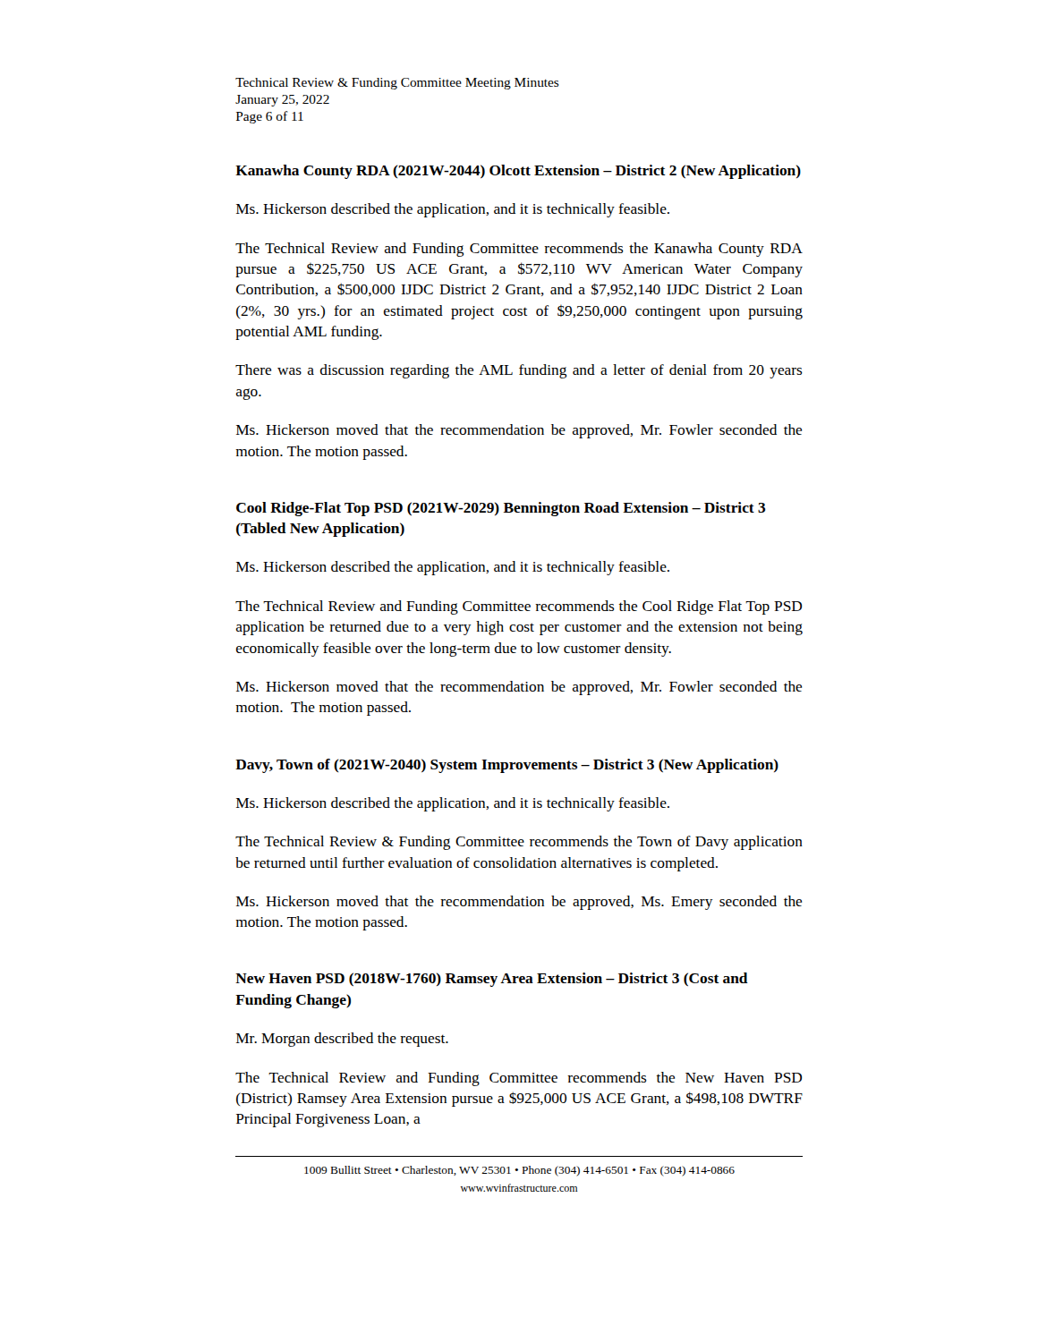Technical Review & Funding Committee Meeting Minutes
January 25, 2022
Page 6 of 11
Kanawha County RDA (2021W-2044) Olcott Extension – District 2 (New Application)
Ms. Hickerson described the application, and it is technically feasible.
The Technical Review and Funding Committee recommends the Kanawha County RDA pursue a $225,750 US ACE Grant, a $572,110 WV American Water Company Contribution, a $500,000 IJDC District 2 Grant, and a $7,952,140 IJDC District 2 Loan (2%, 30 yrs.) for an estimated project cost of $9,250,000 contingent upon pursuing potential AML funding.
There was a discussion regarding the AML funding and a letter of denial from 20 years ago.
Ms. Hickerson moved that the recommendation be approved, Mr. Fowler seconded the motion. The motion passed.
Cool Ridge-Flat Top PSD (2021W-2029) Bennington Road Extension – District 3 (Tabled New Application)
Ms. Hickerson described the application, and it is technically feasible.
The Technical Review and Funding Committee recommends the Cool Ridge Flat Top PSD application be returned due to a very high cost per customer and the extension not being economically feasible over the long-term due to low customer density.
Ms. Hickerson moved that the recommendation be approved, Mr. Fowler seconded the motion. The motion passed.
Davy, Town of (2021W-2040) System Improvements – District 3 (New Application)
Ms. Hickerson described the application, and it is technically feasible.
The Technical Review & Funding Committee recommends the Town of Davy application be returned until further evaluation of consolidation alternatives is completed.
Ms. Hickerson moved that the recommendation be approved, Ms. Emery seconded the motion. The motion passed.
New Haven PSD (2018W-1760) Ramsey Area Extension – District 3 (Cost and Funding Change)
Mr. Morgan described the request.
The Technical Review and Funding Committee recommends the New Haven PSD (District) Ramsey Area Extension pursue a $925,000 US ACE Grant, a $498,108 DWTRF Principal Forgiveness Loan, a
1009 Bullitt Street • Charleston, WV 25301 • Phone (304) 414-6501 • Fax (304) 414-0866
www.wvinfrastructure.com